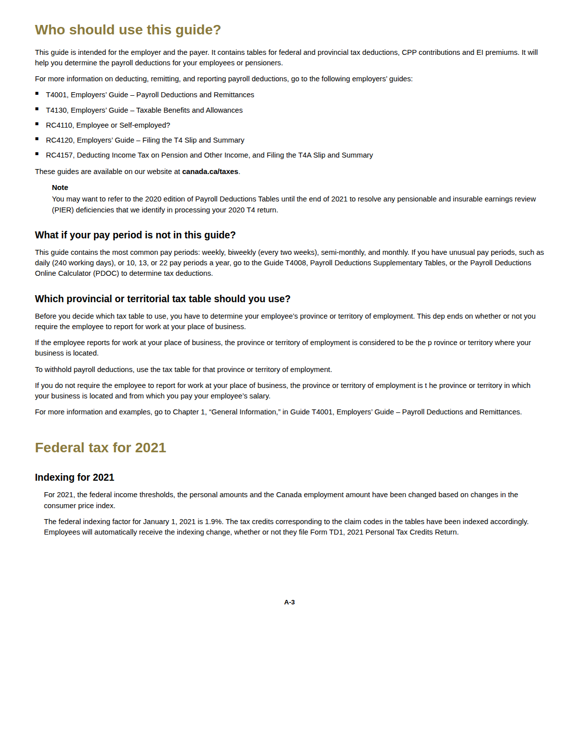Who should use this guide?
This guide is intended for the employer and the payer. It contains tables for federal and provincial tax deductions, CPP contributions and EI premiums. It will help you determine the payroll deductions for your employees or pensioners.
For more information on deducting, remitting, and reporting payroll deductions, go to the following employers’ guides:
T4001, Employers’ Guide – Payroll Deductions and Remittances
T4130, Employers’ Guide – Taxable Benefits and Allowances
RC4110, Employee or Self-employed?
RC4120, Employers’ Guide – Filing the T4 Slip and Summary
RC4157, Deducting Income Tax on Pension and Other Income, and Filing the T4A Slip and Summary
These guides are available on our website at canada.ca/taxes.
Note
You may want to refer to the 2020 edition of Payroll Deductions Tables until the end of 2021 to resolve any pensionable and insurable earnings review (PIER) deficiencies that we identify in processing your 2020 T4 return.
What if your pay period is not in this guide?
This guide contains the most common pay periods: weekly, biweekly (every two weeks), semi-monthly, and monthly. If you have unusual pay periods, such as daily (240 working days), or 10, 13, or 22 pay periods a year, go to the Guide T4008, Payroll Deductions Supplementary Tables, or the Payroll Deductions Online Calculator (PDOC) to determine tax deductions.
Which provincial or territorial tax table should you use?
Before you decide which tax table to use, you have to determine your employee’s province or territory of employment. This dep ends on whether or not you require the employee to report for work at your place of business.
If the employee reports for work at your place of business, the province or territory of employment is considered to be the p rovince or territory where your business is located.
To withhold payroll deductions, use the tax table for that province or territory of employment.
If you do not require the employee to report for work at your place of business, the province or territory of employment is t he province or territory in which your business is located and from which you pay your employee’s salary.
For more information and examples, go to Chapter 1, “General Information,” in Guide T4001, Employers’ Guide – Payroll Deductions and Remittances.
Federal tax for 2021
Indexing for 2021
For 2021, the federal income thresholds, the personal amounts and the Canada employment amount have been changed based on changes in the consumer price index.
The federal indexing factor for January 1, 2021 is 1.9%. The tax credits corresponding to the claim codes in the tables have been indexed accordingly. Employees will automatically receive the indexing change, whether or not they file Form TD1, 2021 Personal Tax Credits Return.
A-3